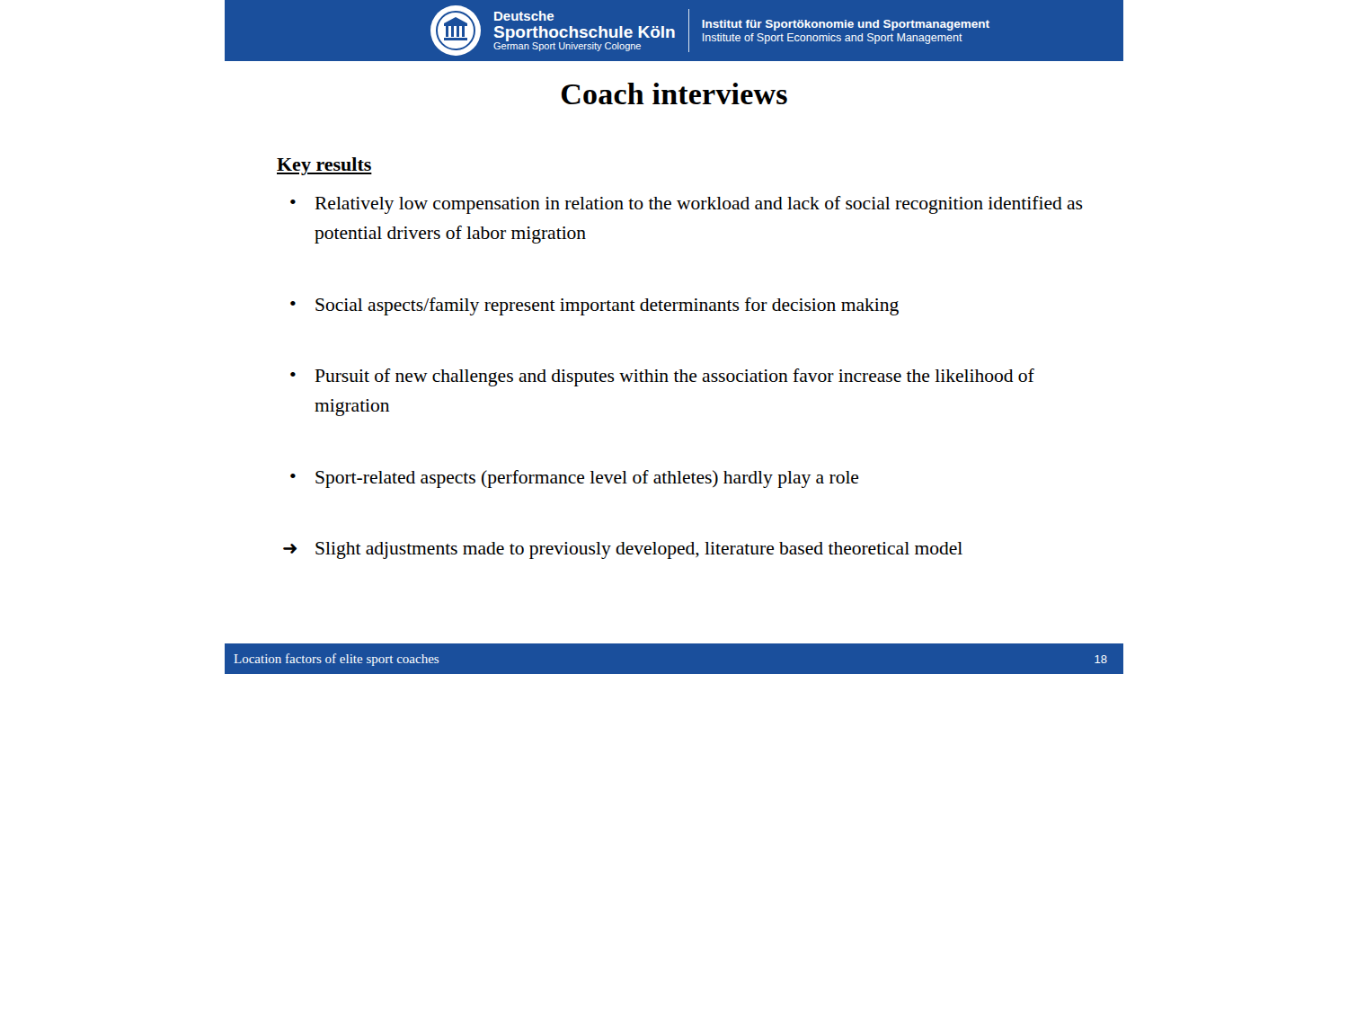Deutsche
Sporthochschule Köln
German Sport University Cologne
Institut für Sportökonomie und Sportmanagement
Institute of Sport Economics and Sport Management
Coach interviews
Key results
Relatively low compensation in relation to the workload and lack of social recognition identified as potential drivers of labor migration
Social aspects/family represent important determinants for decision making
Pursuit of new challenges and disputes within the association favor increase the likelihood of migration
Sport-related aspects (performance level of athletes) hardly play a role
Slight adjustments made to previously developed, literature based theoretical model
Location factors of elite sport coaches
18